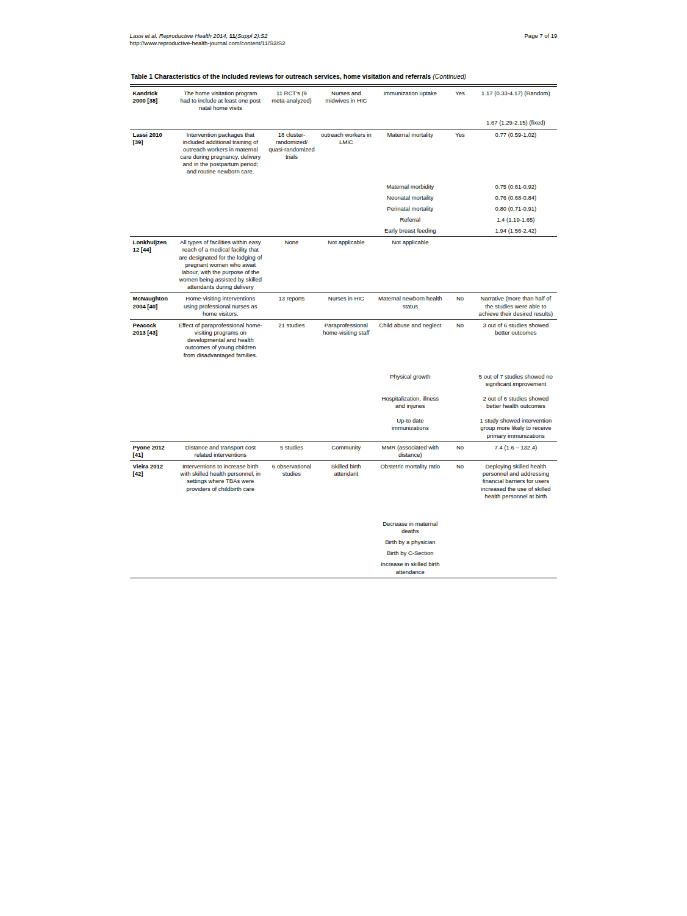Lassi et al. Reproductive Health 2014, 11(Suppl 2):S2
http://www.reproductive-health-journal.com/content/11/S2/S2
Page 7 of 19
Table 1 Characteristics of the included reviews for outreach services, home visitation and referrals (Continued)
| Kandrick 2000 [38] | The home visitation program had to include at least one post natal home visits | 11 RCT's (9 meta-analyzed) | Nurses and midwives in HIC | Immunization uptake | Yes | 1.17 (0.33-4.17) (Random) |
| | | | | | | 1.67 (1.29-2.15) (fixed) |
| Lassi 2010 [39] | Intervention packages that included additional training of outreach workers in maternal care during pregnancy, delivery and in the postpartum period; and routine newborn care. | 18 cluster-randomized/ quasi-randomized trials | outreach workers in LMIC | Maternal mortality | Yes | 0.77 (0.59-1.02) |
| | | | | Maternal morbidity | | 0.75 (0.61-0.92) |
| | | | | Neonatal mortality | | 0.76 (0.68-0.84) |
| | | | | Perinatal mortality | | 0.80 (0.71-0.91) |
| | | | | Referral | | 1.4 (1.19-1.65) |
| | | | | Early breast feeding | | 1.94 (1.56-2.42) |
| Lonkhuijzen 12 [44] | All types of facilities within easy reach of a medical facility that are designated for the lodging of pregnant women who await labour, with the purpose of the women being assisted by skilled attendants during delivery | None | Not applicable | Not applicable | | |
| McNaughton 2004 [40] | Home-visiting interventions using professional nurses as home visitors. | 13 reports | Nurses in HIC | Maternal newborn health status | No | Narrative (more than half of the studies were able to achieve their desired results) |
| Peacock 2013 [43] | Effect of paraprofessional home-visiting programs on developmental and health outcomes of young children from disadvantaged families. | 21 studies | Paraprofessional home-visiting staff | Child abuse and neglect | No | 3 out of 6 studies showed better outcomes |
| | | | | Physical growth | | 5 out of 7 studies showed no significant improvement |
| | | | | Hospitalization, illness and injuries | | 2 out of 6 studies showed better health outcomes |
| | | | | Up-to date immunizations | | 1 study showed intervention group more likely to receive primary immunizations |
| Pyone 2012 [41] | Distance and transport cost related interventions | 5 studies | Community | MMR (associated with distance) | No | 7.4 (1.6 – 132.4) |
| Vieira 2012 [42] | Interventions to increase birth with skilled health personnel, in settings where TBAs were providers of childbirth care | 6 observational studies | Skilled birth attendant | Obstetric mortality ratio | No | Deploying skilled health personnel and addressing financial barriers for users increased the use of skilled health personnel at birth |
| | | | | Decrease in maternal deaths | | |
| | | | | Birth by a physician | | |
| | | | | Birth by C-Section | | |
| | | | | Increase in skilled birth attendance | | |